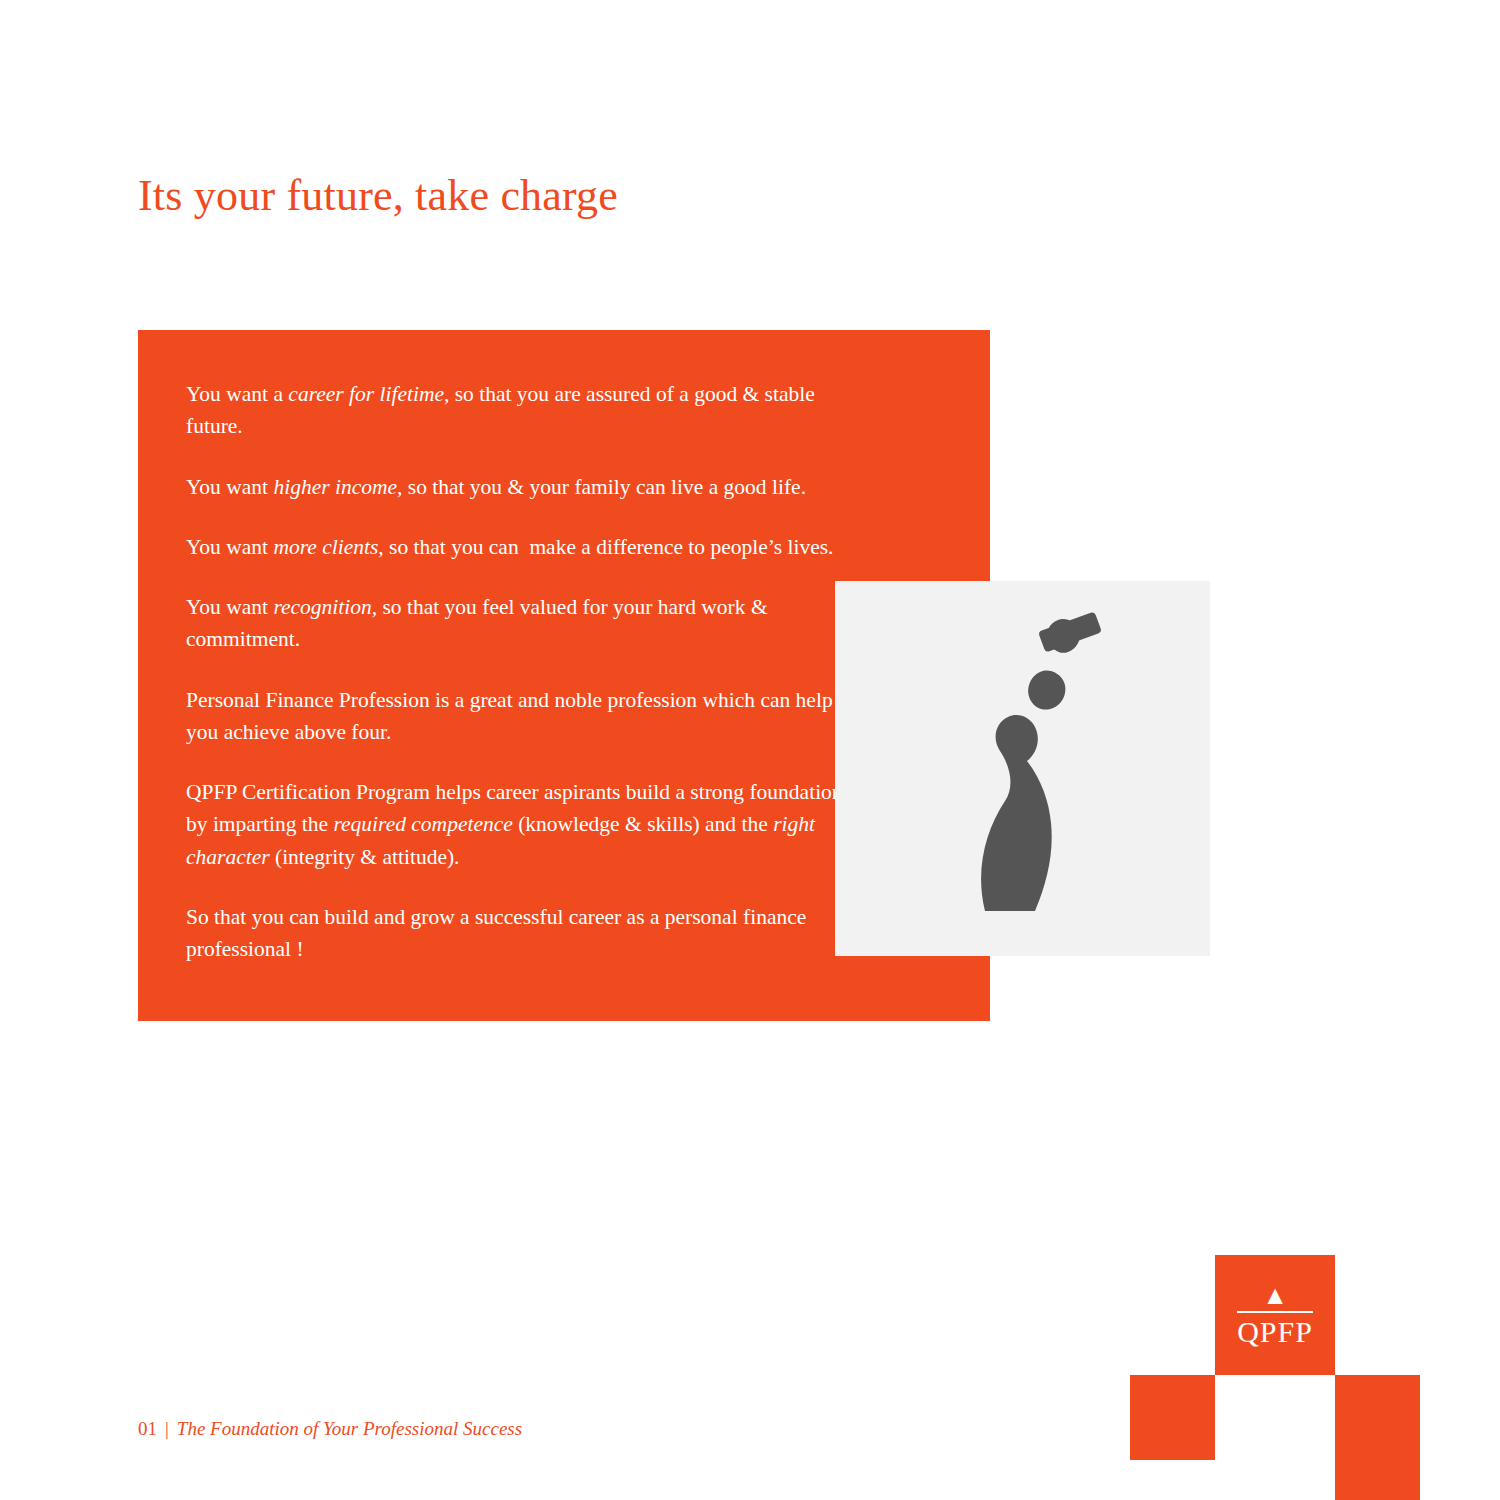Its your future, take charge
You want a career for lifetime, so that you are assured of a good & stable future.
You want higher income, so that you & your family can live a good life.
You want more clients, so that you can make a difference to people’s lives.
You want recognition, so that you feel valued for your hard work & commitment.
Personal Finance Profession is a great and noble profession which can help you achieve above four.
QPFP Certification Program helps career aspirants build a strong foundation by imparting the required competence (knowledge & skills) and the right character (integrity & attitude).
So that you can build and grow a successful career as a personal finance professional !
▲ QPFP
01|The Foundation of Your Professional Success